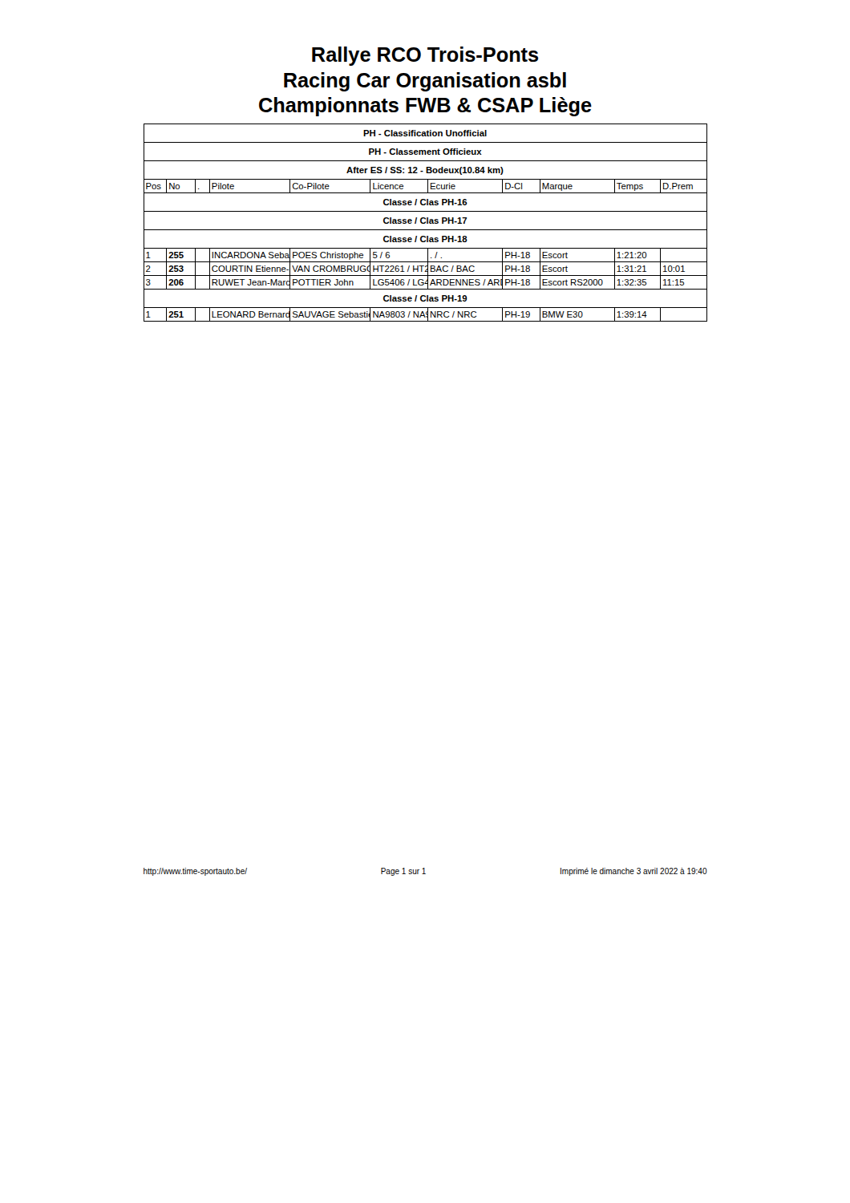Rallye RCO Trois-Ponts Racing Car Organisation asbl Championnats FWB & CSAP Liège
| PH - Classification Unofficial |
| PH - Classement Officieux |
| After ES / SS: 12 - Bodeux(10.84 km) |
| Pos | No | . | Pilote | Co-Pilote | Licence | Ecurie | D-Cl | Marque | Temps | D.Prem |
| Classe / Clas PH-16 |
| Classe / Clas PH-17 |
| Classe / Clas PH-18 |
| 1 | 255 | | INCARDONA Sebastien | POES Christophe | 5 / 6 | . / . | PH-18 | Escort | 1:21:20 | |
| 2 | 253 | | COURTIN Etienne-Philippe | VAN CROMBRUGGE L | HT2261 / HT2260 | BAC / BAC | PH-18 | Escort | 1:31:21 | 10:01 |
| 3 | 206 | | RUWET Jean-Marc | POTTIER John | LG5406 / LG4514 | ARDENNES / ARDENNES | PH-18 | Escort RS2000 | 1:32:35 | 11:15 |
| Classe / Clas PH-19 |
| 1 | 251 | | LEONARD Bernard | SAUVAGE Sebastien | NA9803 / NA9285 | NRC / NRC | PH-19 | BMW E30 | 1:39:14 | |
http://www.time-sportauto.be/ Page 1 sur 1 Imprimé le dimanche 3 avril 2022 à 19:40